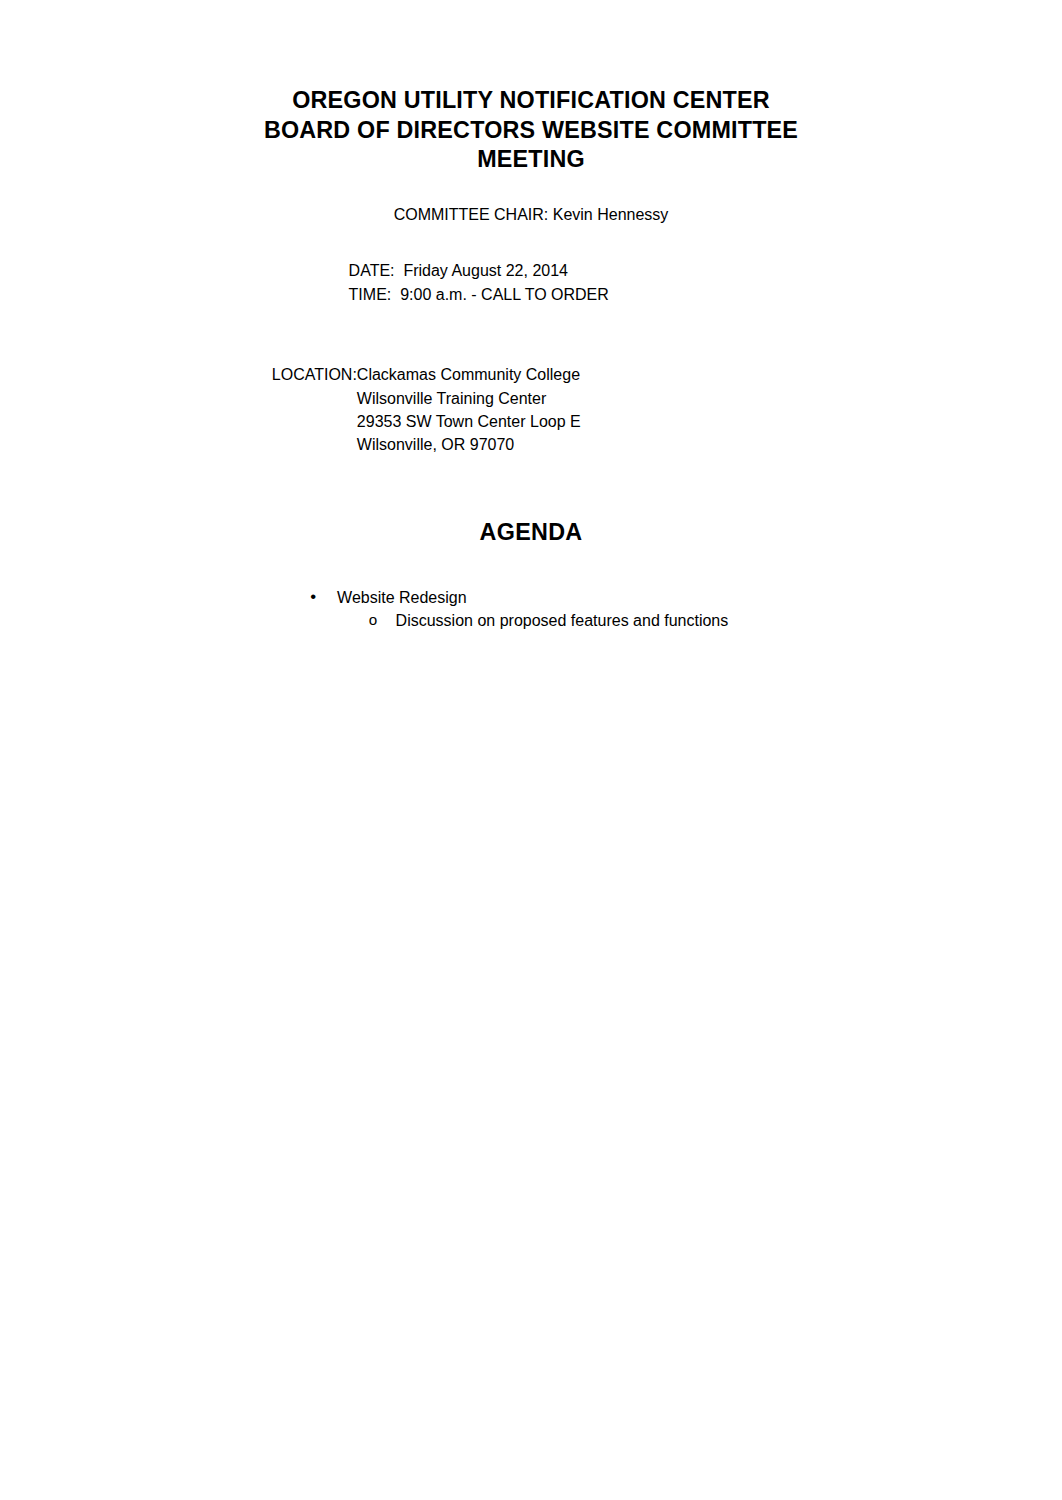OREGON UTILITY NOTIFICATION CENTER
BOARD OF DIRECTORS WEBSITE COMMITTEE MEETING
COMMITTEE CHAIR: Kevin Hennessy
DATE: Friday August 22, 2014
TIME: 9:00 a.m. - CALL TO ORDER
| LOCATION: | Clackamas Community College Wilsonville Training Center 29353 SW Town Center Loop E Wilsonville, OR 97070 |
AGENDA
Website Redesign
Discussion on proposed features and functions